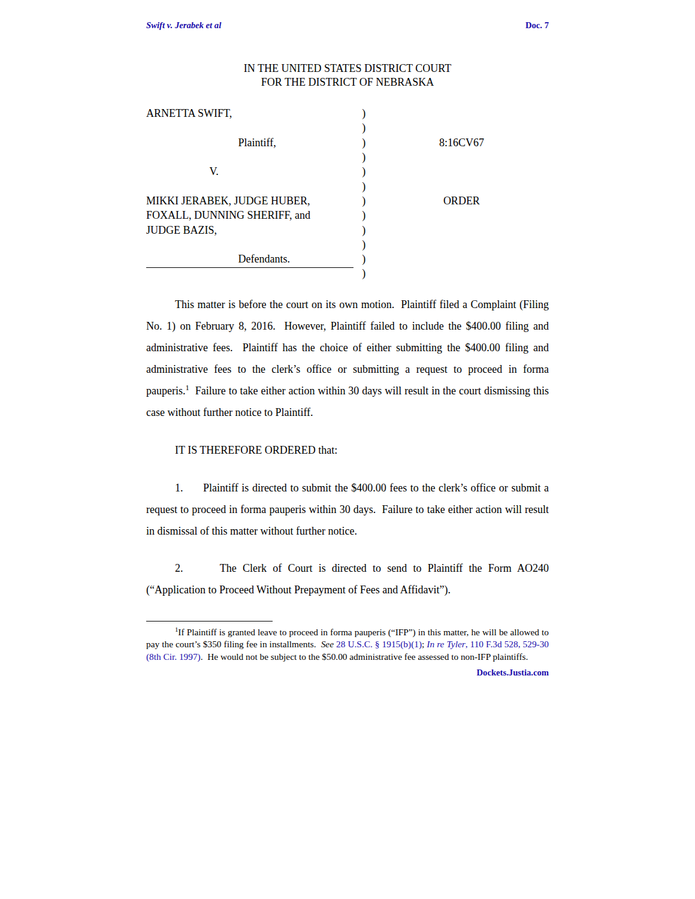Swift v. Jerabek et al Doc. 7
IN THE UNITED STATES DISTRICT COURT
FOR THE DISTRICT OF NEBRASKA
| ARNETTA SWIFT, | ) | |
| | ) | |
| Plaintiff, | ) | 8:16CV67 |
| | ) | |
| V. | ) | |
| | ) | |
| MIKKI JERABEK, JUDGE HUBER, | ) | ORDER |
| FOXALL, DUNNING SHERIFF, and | ) | |
| JUDGE BAZIS, | ) | |
| | ) | |
| Defendants. | ) | |
| | ) | |
This matter is before the court on its own motion. Plaintiff filed a Complaint (Filing No. 1) on February 8, 2016. However, Plaintiff failed to include the $400.00 filing and administrative fees. Plaintiff has the choice of either submitting the $400.00 filing and administrative fees to the clerk’s office or submitting a request to proceed in forma pauperis.1 Failure to take either action within 30 days will result in the court dismissing this case without further notice to Plaintiff.
IT IS THEREFORE ORDERED that:
1. Plaintiff is directed to submit the $400.00 fees to the clerk’s office or submit a request to proceed in forma pauperis within 30 days. Failure to take either action will result in dismissal of this matter without further notice.
2. The Clerk of Court is directed to send to Plaintiff the Form AO240 (“Application to Proceed Without Prepayment of Fees and Affidavit”).
1If Plaintiff is granted leave to proceed in forma pauperis (“IFP”) in this matter, he will be allowed to pay the court’s $350 filing fee in installments. See 28 U.S.C. § 1915(b)(1); In re Tyler, 110 F.3d 528, 529-30 (8th Cir. 1997). He would not be subject to the $50.00 administrative fee assessed to non-IFP plaintiffs.
Dockets.Justia.com